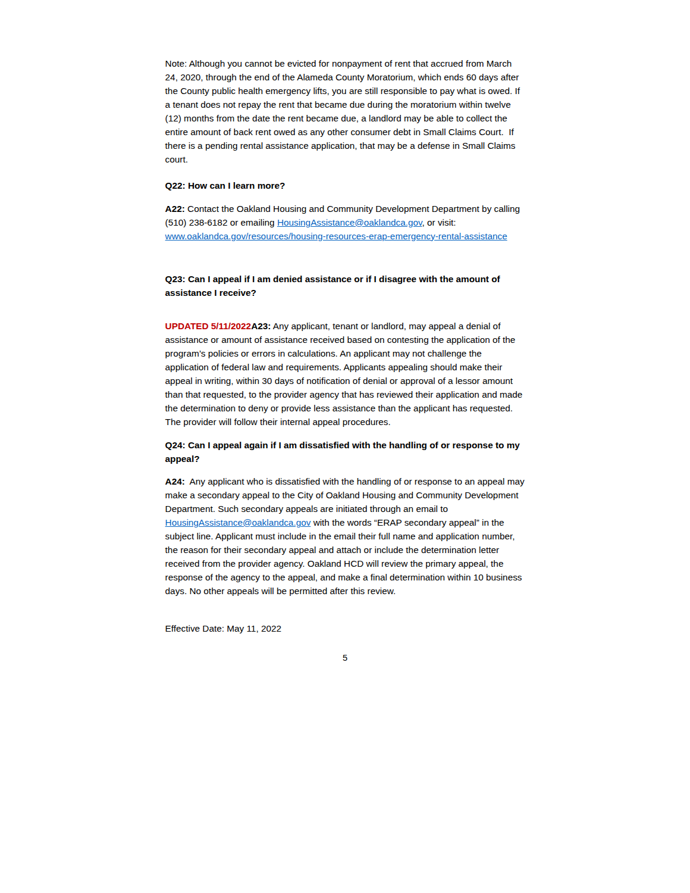Note: Although you cannot be evicted for nonpayment of rent that accrued from March 24, 2020, through the end of the Alameda County Moratorium, which ends 60 days after the County public health emergency lifts, you are still responsible to pay what is owed. If a tenant does not repay the rent that became due during the moratorium within twelve (12) months from the date the rent became due, a landlord may be able to collect the entire amount of back rent owed as any other consumer debt in Small Claims Court. If there is a pending rental assistance application, that may be a defense in Small Claims court.
Q22: How can I learn more?
A22: Contact the Oakland Housing and Community Development Department by calling (510) 238-6182 or emailing HousingAssistance@oaklandca.gov, or visit: www.oaklandca.gov/resources/housing-resources-erap-emergency-rental-assistance
Q23: Can I appeal if I am denied assistance or if I disagree with the amount of assistance I receive?
UPDATED 5/11/2022 A23: Any applicant, tenant or landlord, may appeal a denial of assistance or amount of assistance received based on contesting the application of the program’s policies or errors in calculations. An applicant may not challenge the application of federal law and requirements. Applicants appealing should make their appeal in writing, within 30 days of notification of denial or approval of a lessor amount than that requested, to the provider agency that has reviewed their application and made the determination to deny or provide less assistance than the applicant has requested. The provider will follow their internal appeal procedures.
Q24: Can I appeal again if I am dissatisfied with the handling of or response to my appeal?
A24: Any applicant who is dissatisfied with the handling of or response to an appeal may make a secondary appeal to the City of Oakland Housing and Community Development Department. Such secondary appeals are initiated through an email to HousingAssistance@oaklandca.gov with the words “ERAP secondary appeal” in the subject line. Applicant must include in the email their full name and application number, the reason for their secondary appeal and attach or include the determination letter received from the provider agency. Oakland HCD will review the primary appeal, the response of the agency to the appeal, and make a final determination within 10 business days. No other appeals will be permitted after this review.
Effective Date: May 11, 2022
5